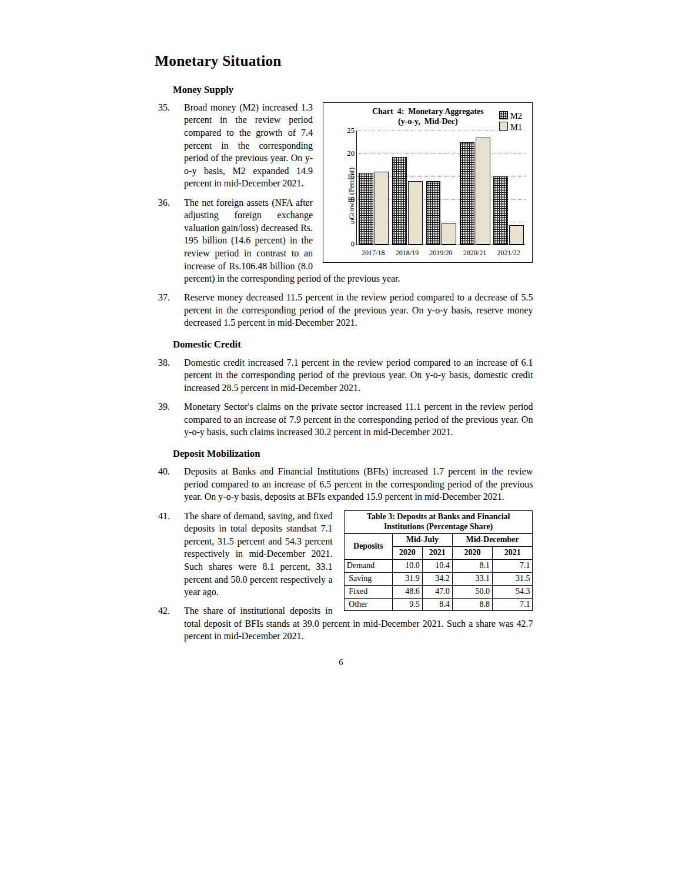Monetary Situation
Money Supply
Chart 4: Monetary Aggregates
(y-o-y, Mid-Dec)
M2
M1
Growth (Percent)
25
20
15
10
5
0
2017/18 2018/19 2019/20 2020/21 2021/22
35. Broad money (M2) increased 1.3 percent in the review period compared to the growth of 7.4 percent in the corresponding period of the previous year. On y-o-y basis, M2 expanded 14.9 percent in mid-December 2021.
36. The net foreign assets (NFA after adjusting foreign exchange valuation gain/loss) decreased Rs. 195 billion (14.6 percent) in the review period in contrast to an increase of Rs.106.48 billion (8.0 percent) in the corresponding period of the previous year.
37. Reserve money decreased 11.5 percent in the review period compared to a decrease of 5.5 percent in the corresponding period of the previous year. On y-o-y basis, reserve money decreased 1.5 percent in mid-December 2021.
Domestic Credit
38. Domestic credit increased 7.1 percent in the review period compared to an increase of 6.1 percent in the corresponding period of the previous year. On y-o-y basis, domestic credit increased 28.5 percent in mid-December 2021.
39. Monetary Sector's claims on the private sector increased 11.1 percent in the review period compared to an increase of 7.9 percent in the corresponding period of the previous year. On y-o-y basis, such claims increased 30.2 percent in mid-December 2021.
Deposit Mobilization
40. Deposits at Banks and Financial Institutions (BFIs) increased 1.7 percent in the review period compared to an increase of 6.5 percent in the corresponding period of the previous year. On y-o-y basis, deposits at BFIs expanded 15.9 percent in mid-December 2021.
Table 3: Deposits at Banks and Financial Institutions (Percentage Share)
| Deposits | Mid-July | Mid-December |
| --- | --- | --- |
| 2020 | 2021 | 2020 | 2021 |
| Demand | 10.0 | 10.4 | 8.1 | 7.1 |
| Saving | 31.9 | 34.2 | 33.1 | 31.5 |
| Fixed | 48.6 | 47.0 | 50.0 | 54.3 |
| Other | 9.5 | 8.4 | 8.8 | 7.1 |
41. The share of demand, saving, and fixed deposits in total deposits standsat 7.1 percent, 31.5 percent and 54.3 percent respectively in mid-December 2021. Such shares were 8.1 percent, 33.1 percent and 50.0 percent respectively a year ago.
42. The share of institutional deposits in total deposit of BFIs stands at 39.0 percent in mid-December 2021. Such a share was 42.7 percent in mid-December 2021.
6